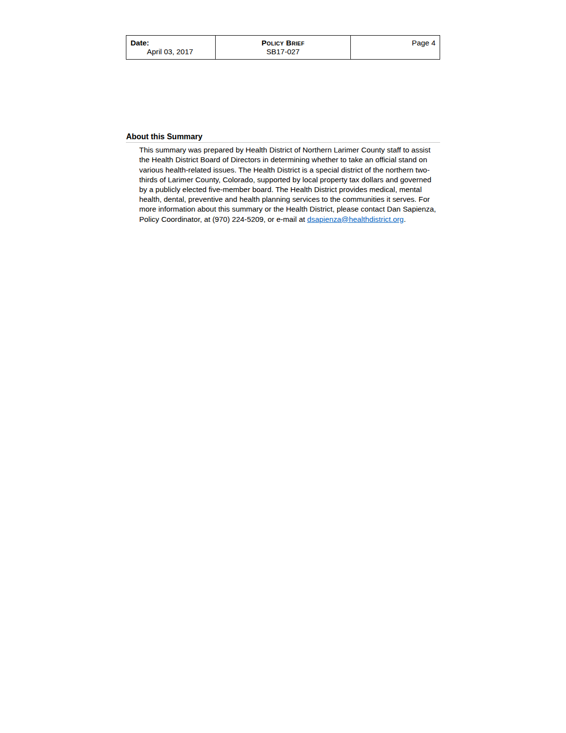| Date: April 03, 2017 | Policy Brief SB17-027 | Page 4 |
About this Summary
This summary was prepared by Health District of Northern Larimer County staff to assist the Health District Board of Directors in determining whether to take an official stand on various health-related issues. The Health District is a special district of the northern two-thirds of Larimer County, Colorado, supported by local property tax dollars and governed by a publicly elected five-member board. The Health District provides medical, mental health, dental, preventive and health planning services to the communities it serves. For more information about this summary or the Health District, please contact Dan Sapienza, Policy Coordinator, at (970) 224-5209, or e-mail at dsapienza@healthdistrict.org.